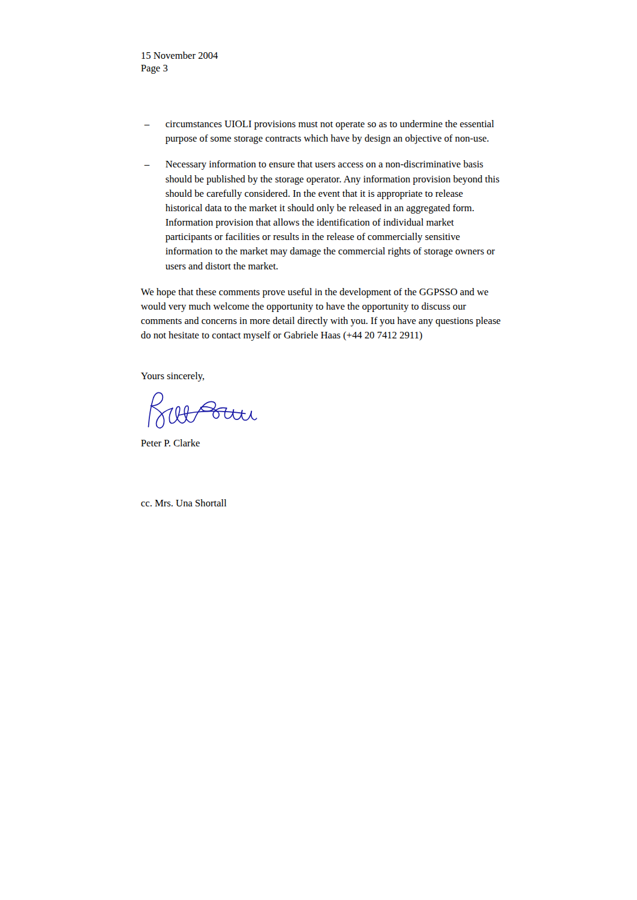15 November 2004
Page 3
circumstances UIOLI provisions must not operate so as to undermine the essential purpose of some storage contracts which have by design an objective of non-use.
Necessary information to ensure that users access on a non-discriminative basis should be published by the storage operator. Any information provision beyond this should be carefully considered. In the event that it is appropriate to release historical data to the market it should only be released in an aggregated form. Information provision that allows the identification of individual market participants or facilities or results in the release of commercially sensitive information to the market may damage the commercial rights of storage owners or users and distort the market.
We hope that these comments prove useful in the development of the GGPSSO and we would very much welcome the opportunity to have the opportunity to discuss our comments and concerns in more detail directly with you. If you have any questions please do not hesitate to contact myself or Gabriele Haas (+44 20 7412 2911)
Yours sincerely,
Peter P. Clarke
cc. Mrs. Una Shortall